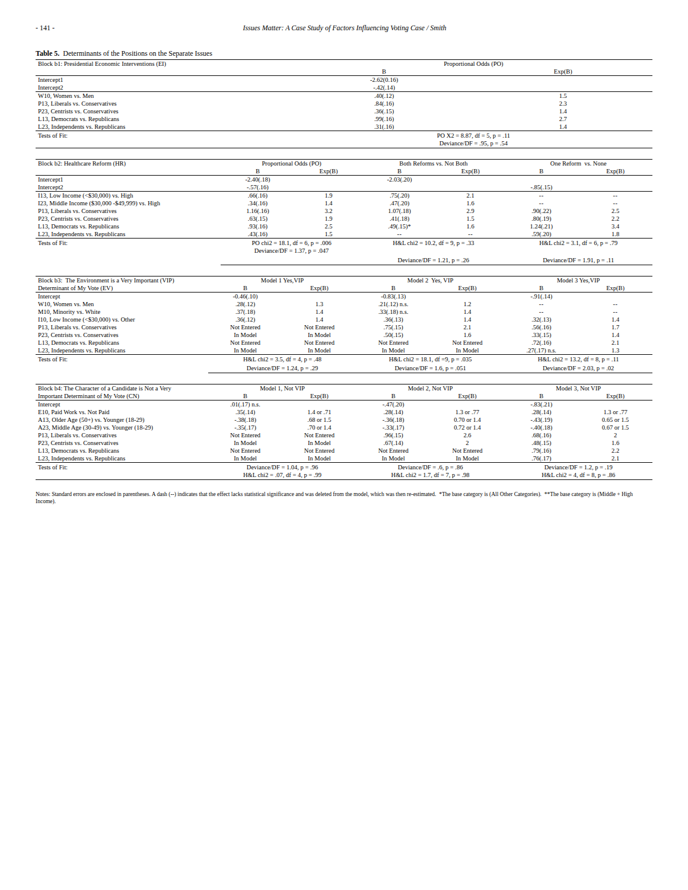- 141 - Issues Matter: A Case Study of Factors Influencing Voting Case / Smith
Table 5. Determinants of the Positions on the Separate Issues
| Block b1: Presidential Economic Interventions (EI) | Proportional Odds (PO) |
| --- | --- |
| | B | Exp(B) |
| Intercept1 | -2.62(0.16) | |
| Intercept2 | -.42(.14) | |
| W10, Women vs. Men | .40(.12) | 1.5 |
| P13, Liberals vs. Conservatives | .84(.16) | 2.3 |
| P23, Centrists vs. Conservatives | .36(.15) | 1.4 |
| L13, Democrats vs. Republicans | .99(.16) | 2.7 |
| L23, Independents vs. Republicans | .31(.16) | 1.4 |
| Tests of Fit: | PO X2 = 8.87, df = 5, p = .11 Deviance/DF = .95, p = .54 |
| Block b2: Healthcare Reform (HR) | Proportional Odds (PO) | Both Reforms vs. Not Both | One Reform vs. None |
| --- | --- | --- | --- |
| | B | Exp(B) | B | Exp(B) | B | Exp(B) |
| Intercept1 | -2.40(.18) | | -2.03(.20) | | | |
| Intercept2 | -.57(.16) | | | | -.85(.15) | |
| I13, Low Income (<$30,000) vs. High | .66(.16) | 1.9 | .75(.20) | 2.1 | -- | -- |
| I23, Middle Income ($30,000 -$49,999) vs. High | .34(.16) | 1.4 | .47(.20) | 1.6 | -- | -- |
| P13, Liberals vs. Conservatives | 1.16(.16) | 3.2 | 1.07(.18) | 2.9 | .90(.22) | 2.5 |
| P23, Centrists vs. Conservatives | .63(.15) | 1.9 | .41(.18) | 1.5 | .80(.19) | 2.2 |
| L13, Democrats vs. Republicans | .93(.16) | 2.5 | .49(.15)* | 1.6 | 1.24(.21) | 3.4 |
| L23, Independents vs. Republicans | .43(.16) | 1.5 | -- | -- | .59(.20) | 1.8 |
| Tests of Fit: | PO chi2 = 18.1, df = 6, p = .006 Deviance/DF = 1.37, p = .047 | H&L chi2 = 10.2, df = 9, p = .33 | H&L chi2 = 3.1, df = 6, p = .79 |
| | Deviance/DF = 1.21, p = .26 | Deviance/DF = 1.91, p = .11 |
| Block b3: The Environment is a Very Important (VIP) | Model 1 Yes,VIP | Model 2 Yes, VIP | Model 3 Yes,VIP |
| --- | --- | --- | --- |
| Determinant of My Vote (EV) | B | Exp(B) | B | Exp(B) | B | Exp(B) |
| Intercept | -0.46(.10) | | -0.83(.13) | | -.91(.14) | |
| W10, Women vs. Men | .28(.12) | 1.3 | .21(.12) n.s. | 1.2 | -- | -- |
| M10, Minority vs. White | .37(.18) | 1.4 | .33(.18) n.s. | 1.4 | -- | -- |
| I10, Low Income (<$30,000) vs. Other | .36(.12) | 1.4 | .36(.13) | 1.4 | .32(.13) | 1.4 |
| P13, Liberals vs. Conservatives | Not Entered | Not Entered | .75(.15) | 2.1 | .56(.16) | 1.7 |
| P23, Centrists vs. Conservatives | In Model | In Model | .50(.15) | 1.6 | .33(.15) | 1.4 |
| L13, Democrats vs. Republicans | Not Entered | Not Entered | Not Entered | Not Entered | .72(.16) | 2.1 |
| L23, Independents vs. Republicans | In Model | In Model | In Model | In Model | .27(.17) n.s. | 1.3 |
| Tests of Fit: | H&L chi2 = 3.5, df = 4, p = .48 | H&L chi2 = 18.1, df =9, p = .035 | H&L chi2 = 13.2, df = 8, p = .11 |
| Deviance/DF = 1.24, p = .29 | Deviance/DF = 1.6, p = .051 | Deviance/DF = 2.03, p = .02 |
| Block b4: The Character of a Candidate is Not a Very | Model 1, Not VIP | Model 2, Not VIP | Model 3, Not VIP |
| --- | --- | --- | --- |
| Important Determinant of My Vote (CN) | B | Exp(B) | B | Exp(B) | B | Exp(B) |
| Intercept | .01(.17) n.s. | | -.47(.20) | | -.83(.21) | |
| E10, Paid Work vs. Not Paid | .35(.14) | 1.4 or .71 | .28(.14) | 1.3 or .77 | .28(.14) | 1.3 or .77 |
| A13, Older Age (50+) vs. Younger (18-29) | -.38(.18) | .68 or 1.5 | -.36(.18) | 0.70 or 1.4 | -.43(.19) | 0.65 or 1.5 |
| A23, Middle Age (30-49) vs. Younger (18-29) | -.35(.17) | .70 or 1.4 | -.33(.17) | 0.72 or 1.4 | -.40(.18) | 0.67 or 1.5 |
| P13, Liberals vs. Conservatives | Not Entered | Not Entered | .96(.15) | 2.6 | .68(.16) | 2 |
| P23, Centrists vs. Conservatives | In Model | In Model | .67(.14) | 2 | .48(.15) | 1.6 |
| L13, Democrats vs. Republicans | Not Entered | Not Entered | Not Entered | Not Entered | .79(.16) | 2.2 |
| L23, Independents vs. Republicans | In Model | In Model | In Model | In Model | .76(.17) | 2.1 |
| Tests of Fit: | Deviance/DF = 1.04, p = .96 H&L chi2 = .07, df = 4, p = .99 | Deviance/DF = .6, p = .86 H&L chi2 = 1.7, df = 7, p = .98 | Deviance/DF = 1.2, p = .19 H&L chi2 = 4, df = 8, p = .86 |
Notes: Standard errors are enclosed in parentheses. A dash (--) indicates that the effect lacks statistical significance and was deleted from the model, which was then re-estimated. *The base category is (All Other Categories). **The base category is (Middle + High Income).